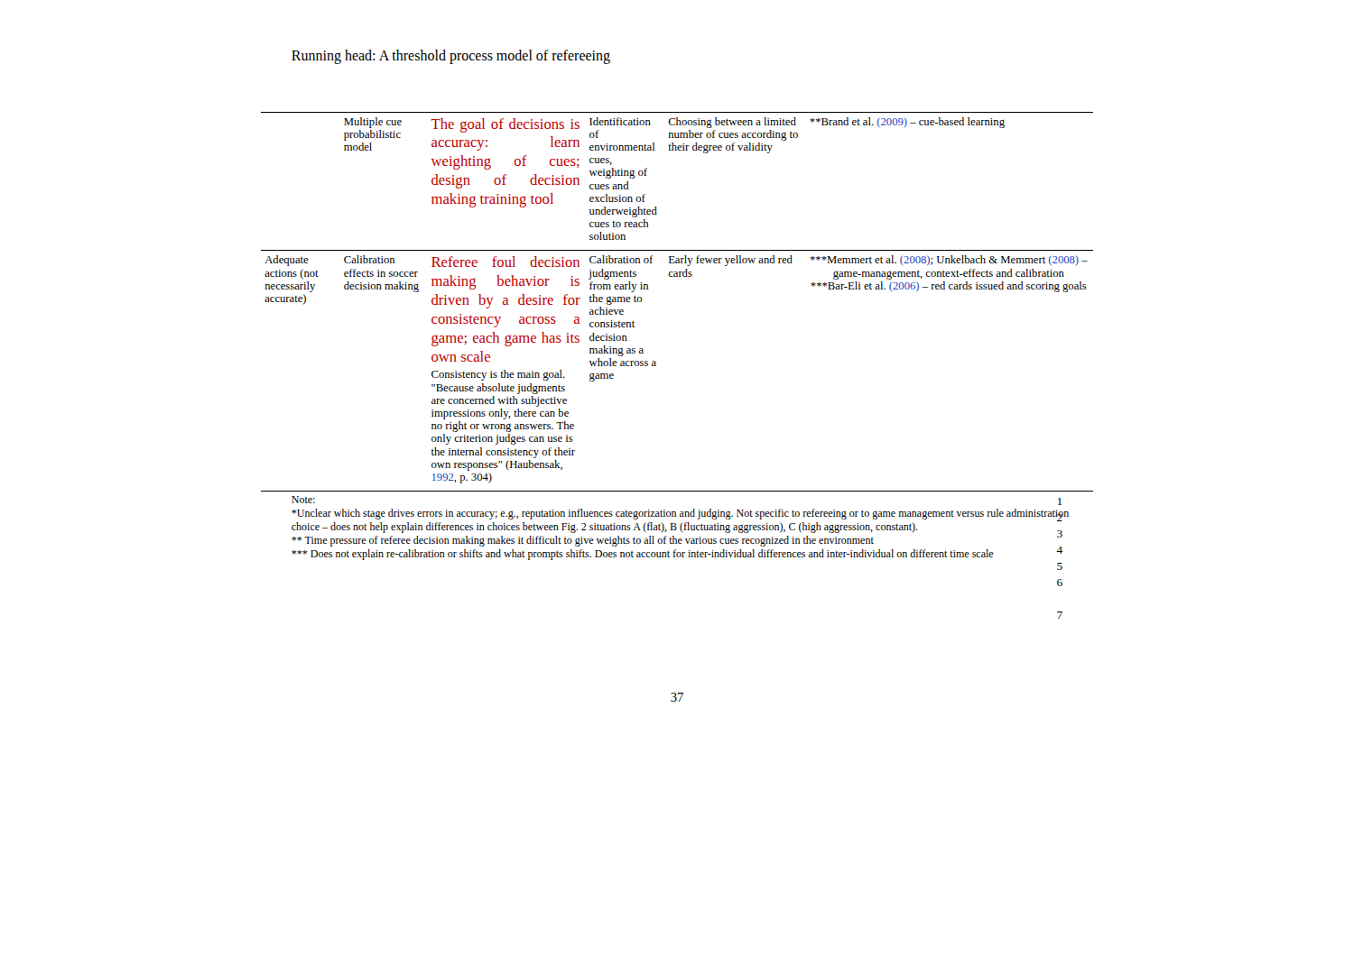Running head: A threshold process model of refereeing
| | Multiple cue probabilistic model | The goal of decisions is accuracy: learn weighting of cues; design of decision making training tool | Identification of environmental cues, weighting of cues and exclusion of underweighted cues to reach solution | Choosing between a limited number of cues according to their degree of validity | **Brand et al. (2009) – cue-based learning |
| Adequate actions (not necessarily accurate) | Calibration effects in soccer decision making | Referee foul decision making behavior is driven by a desire for consistency across a game; each game has its own scale Consistency is the main goal. "Because absolute judgments are concerned with subjective impressions only, there can be no right or wrong answers. The only criterion judges can use is the internal consistency of their own responses" (Haubensak, 1992 , p. 304) | Calibration of judgments from early in the game to achieve consistent decision making as a whole across a game | Early fewer yellow and red cards | ***Memmert et al. (2008) ; Unkelbach & Memmert (2008) – game-management, context-effects and calibration ***Bar-Eli et al. (2006) – red cards issued and scoring goals |
Note:
*Unclear which stage drives errors in accuracy; e.g., reputation influences categorization and judging. Not specific to refereeing or to game management versus rule administration choice – does not help explain differences in choices between Fig. 2 situations A (flat), B (fluctuating aggression), C (high aggression, constant).
** Time pressure of referee decision making makes it difficult to give weights to all of the various cues recognized in the environment
*** Does not explain re-calibration or shifts and what prompts shifts. Does not account for inter-individual differences and inter-individual on different time scale
1
2
3
4
5
6
7
37